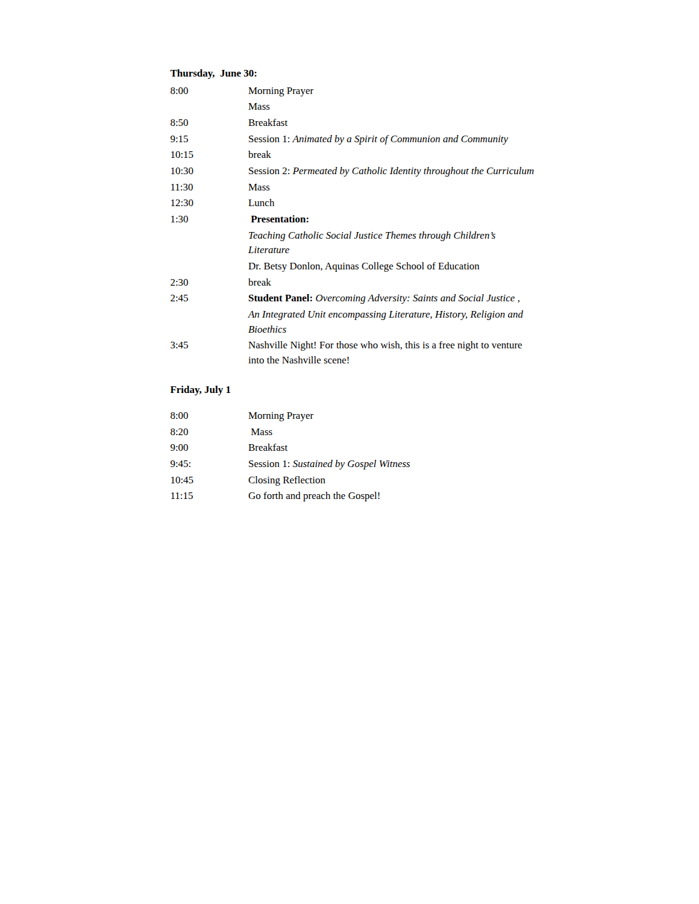Thursday, June 30:
| 8:00 | Morning Prayer |
| | Mass |
| 8:50 | Breakfast |
| 9:15 | Session 1: Animated by a Spirit of Communion and Community |
| 10:15 | break |
| 10:30 | Session 2: Permeated by Catholic Identity throughout the Curriculum |
| 11:30 | Mass |
| 12:30 | Lunch |
| 1:30 | Presentation: |
| | Teaching Catholic Social Justice Themes through Children’s Literature |
| | Dr. Betsy Donlon, Aquinas College School of Education |
| 2:30 | break |
| 2:45 | Student Panel: Overcoming Adversity: Saints and Social Justice , |
| | An Integrated Unit encompassing Literature, History, Religion and Bioethics |
| 3:45 | Nashville Night! For those who wish, this is a free night to venture into the Nashville scene! |
Friday, July 1
| 8:00 | Morning Prayer |
| 8:20 | Mass |
| 9:00 | Breakfast |
| 9:45: | Session 1: Sustained by Gospel Witness |
| 10:45 | Closing Reflection |
| 11:15 | Go forth and preach the Gospel! |